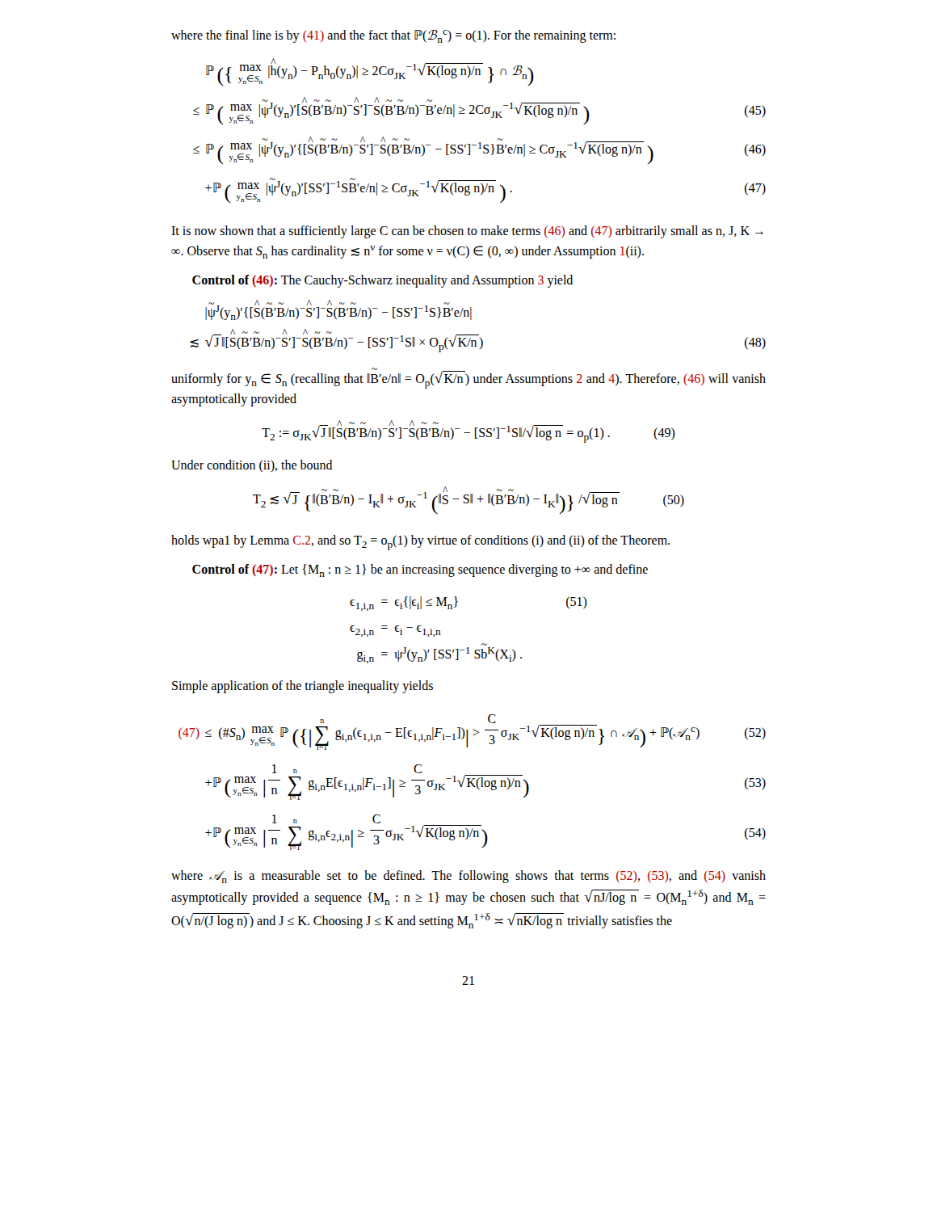where the final line is by (41) and the fact that ℙ(ℬnc) = o(1). For the remaining term:
ℙ ({ max yn∈Sn |^h(yn) − Pnh0(yn)| ≥ 2CσJK−1√K(log n)/n } ∩ ℬn)
≤
ℙ ( max yn∈Sn |~ψJ(yn)′[^S(~B′~B/n)−^S′]−^S(~B′~B/n)−~B′e/n| ≥ 2CσJK−1√K(log n)/n )
(45)
≤
ℙ ( max yn∈Sn |~ψJ(yn)′{[^S(~B′~B/n)−^S′]−^S(~B′~B/n)− − [SS′]−1S}~B′e/n| ≥ CσJK−1√K(log n)/n )
(46)
+ℙ ( max yn∈Sn |~ψJ(yn)′[SS′]−1S~B′e/n| ≥ CσJK−1√K(log n)/n ) .
(47)
It is now shown that a sufficiently large C can be chosen to make terms (46) and (47) arbitrarily small as n, J, K → ∞. Observe that Sn has cardinality ≲ nν for some ν = ν(C) ∈ (0, ∞) under Assumption 1(ii).
Control of (46): The Cauchy-Schwarz inequality and Assumption 3 yield
|~ψJ(yn)′{[^S(~B′~B/n)−^S′]−^S(~B′~B/n)− − [SS′]−1S}~B′e/n|
≲
√J‖[^S(~B′~B/n)−^S′]−^S(~B′~B/n)− − [SS′]−1S‖ × Op(√K/n)
(48)
uniformly for yn ∈ Sn (recalling that ‖~B′e/n‖ = Op(√K/n) under Assumptions 2 and 4). Therefore, (46) will vanish asymptotically provided
T2 := σJK√J‖[^S(~B′~B/n)−^S′]−^S(~B′~B/n)− − [SS′]−1S‖/√log n = op(1) .
(49)
Under condition (ii), the bound
T2 ≲ √J {‖(~B′~B/n) − IK‖ + σJK−1 (‖^S − S‖ + ‖(~B′~B/n) − IK‖)} /√log n
(50)
holds wpa1 by Lemma C.2, and so T2 = op(1) by virtue of conditions (i) and (ii) of the Theorem.
Control of (47): Let {Mn : n ≥ 1} be an increasing sequence diverging to +∞ and define
ϵ1,i,n
=
ϵi{|ϵi| ≤ Mn}
ϵ2,i,n
=
ϵi − ϵ1,i,n
gi,n
=
ψJ(yn)′ [SS′]−1 S~bK(Xi) .
(51)
Simple application of the triangle inequality yields
(47)
≤ (#Sn) max yn∈Sn ℙ ({|n∑i=1 gi,n(ϵ1,i,n − E[ϵ1,i,n|Fi−1])| > C 3σJK−1√K(log n)/n} ∩ 𝒜n) + ℙ(𝒜nc)
(52)
+ℙ (max yn∈Sn |1 n n∑i=1 gi,nE[ϵ1,i,n|Fi−1]| ≥ C 3σJK−1√K(log n)/n)
(53)
+ℙ (max yn∈Sn |1 n n∑i=1 gi,nϵ2,i,n| ≥ C 3σJK−1√K(log n)/n)
(54)
where 𝒜n is a measurable set to be defined. The following shows that terms (52), (53), and (54) vanish asymptotically provided a sequence {Mn : n ≥ 1} may be chosen such that √nJ/log n = O(Mn1+δ) and Mn = O(√n/(J log n)) and J ≤ K. Choosing J ≤ K and setting Mn1+δ ≍ √nK/log n trivially satisfies the
21